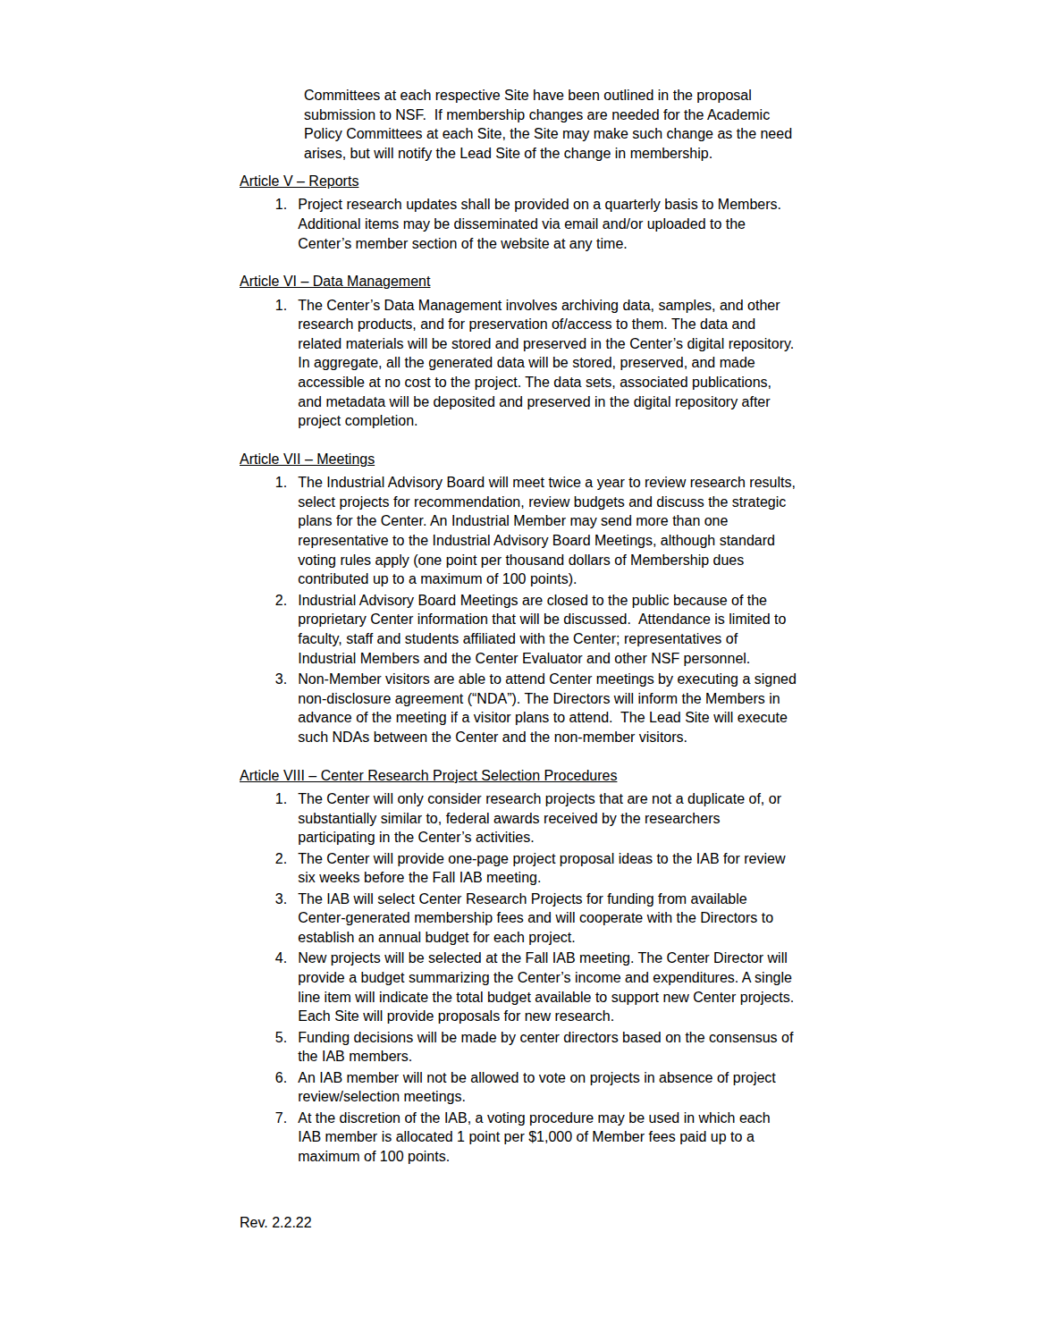Committees at each respective Site have been outlined in the proposal submission to NSF. If membership changes are needed for the Academic Policy Committees at each Site, the Site may make such change as the need arises, but will notify the Lead Site of the change in membership.
Article V – Reports
Project research updates shall be provided on a quarterly basis to Members. Additional items may be disseminated via email and/or uploaded to the Center’s member section of the website at any time.
Article VI – Data Management
The Center’s Data Management involves archiving data, samples, and other research products, and for preservation of/access to them. The data and related materials will be stored and preserved in the Center’s digital repository. In aggregate, all the generated data will be stored, preserved, and made accessible at no cost to the project. The data sets, associated publications, and metadata will be deposited and preserved in the digital repository after project completion.
Article VII – Meetings
The Industrial Advisory Board will meet twice a year to review research results, select projects for recommendation, review budgets and discuss the strategic plans for the Center. An Industrial Member may send more than one representative to the Industrial Advisory Board Meetings, although standard voting rules apply (one point per thousand dollars of Membership dues contributed up to a maximum of 100 points).
Industrial Advisory Board Meetings are closed to the public because of the proprietary Center information that will be discussed. Attendance is limited to faculty, staff and students affiliated with the Center; representatives of Industrial Members and the Center Evaluator and other NSF personnel.
Non-Member visitors are able to attend Center meetings by executing a signed non-disclosure agreement (“NDA”). The Directors will inform the Members in advance of the meeting if a visitor plans to attend. The Lead Site will execute such NDAs between the Center and the non-member visitors.
Article VIII – Center Research Project Selection Procedures
The Center will only consider research projects that are not a duplicate of, or substantially similar to, federal awards received by the researchers participating in the Center’s activities.
The Center will provide one-page project proposal ideas to the IAB for review six weeks before the Fall IAB meeting.
The IAB will select Center Research Projects for funding from available Center-generated membership fees and will cooperate with the Directors to establish an annual budget for each project.
New projects will be selected at the Fall IAB meeting. The Center Director will provide a budget summarizing the Center’s income and expenditures. A single line item will indicate the total budget available to support new Center projects. Each Site will provide proposals for new research.
Funding decisions will be made by center directors based on the consensus of the IAB members.
An IAB member will not be allowed to vote on projects in absence of project review/selection meetings.
At the discretion of the IAB, a voting procedure may be used in which each IAB member is allocated 1 point per $1,000 of Member fees paid up to a maximum of 100 points.
Rev. 2.2.22